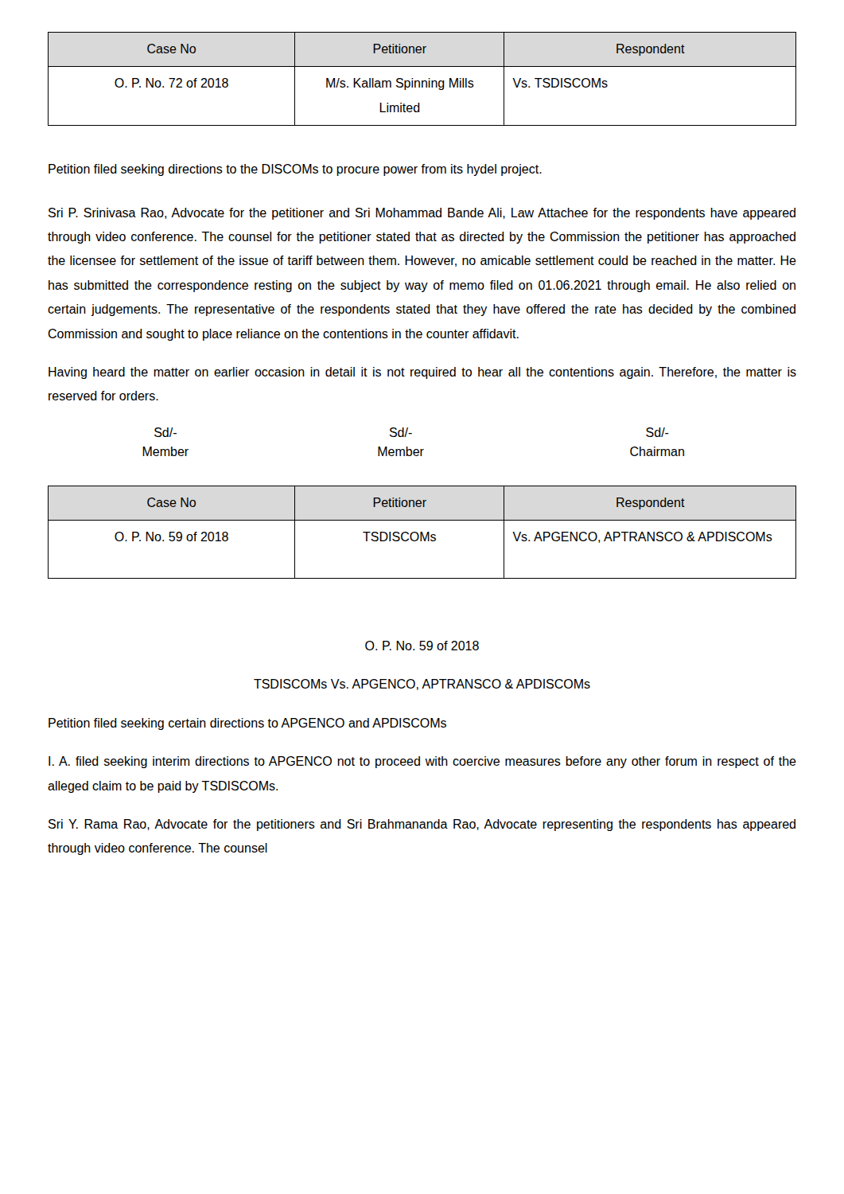| Case No | Petitioner | Respondent |
| --- | --- | --- |
| O. P. No. 72 of 2018 | M/s. Kallam Spinning Mills Limited | Vs. TSDISCOMs |
Petition filed seeking directions to the DISCOMs to procure power from its hydel project.
Sri P. Srinivasa Rao, Advocate for the petitioner and Sri Mohammad Bande Ali, Law Attachee for the respondents have appeared through video conference. The counsel for the petitioner stated that as directed by the Commission the petitioner has approached the licensee for settlement of the issue of tariff between them. However, no amicable settlement could be reached in the matter. He has submitted the correspondence resting on the subject by way of memo filed on 01.06.2021 through email. He also relied on certain judgements. The representative of the respondents stated that they have offered the rate has decided by the combined Commission and sought to place reliance on the contentions in the counter affidavit.
Having heard the matter on earlier occasion in detail it is not required to hear all the contentions again. Therefore, the matter is reserved for orders.
| Sd/- Member | Sd/- Member | Sd/- Chairman |
| Case No | Petitioner | Respondent |
| --- | --- | --- |
| O. P. No. 59 of 2018 | TSDISCOMs | Vs. APGENCO, APTRANSCO & APDISCOMs |
O. P. No. 59 of 2018
TSDISCOMs Vs. APGENCO, APTRANSCO & APDISCOMs
Petition filed seeking certain directions to APGENCO and APDISCOMs
I. A. filed seeking interim directions to APGENCO not to proceed with coercive measures before any other forum in respect of the alleged claim to be paid by TSDISCOMs.
Sri Y. Rama Rao, Advocate for the petitioners and Sri Brahmananda Rao, Advocate representing the respondents has appeared through video conference. The counsel